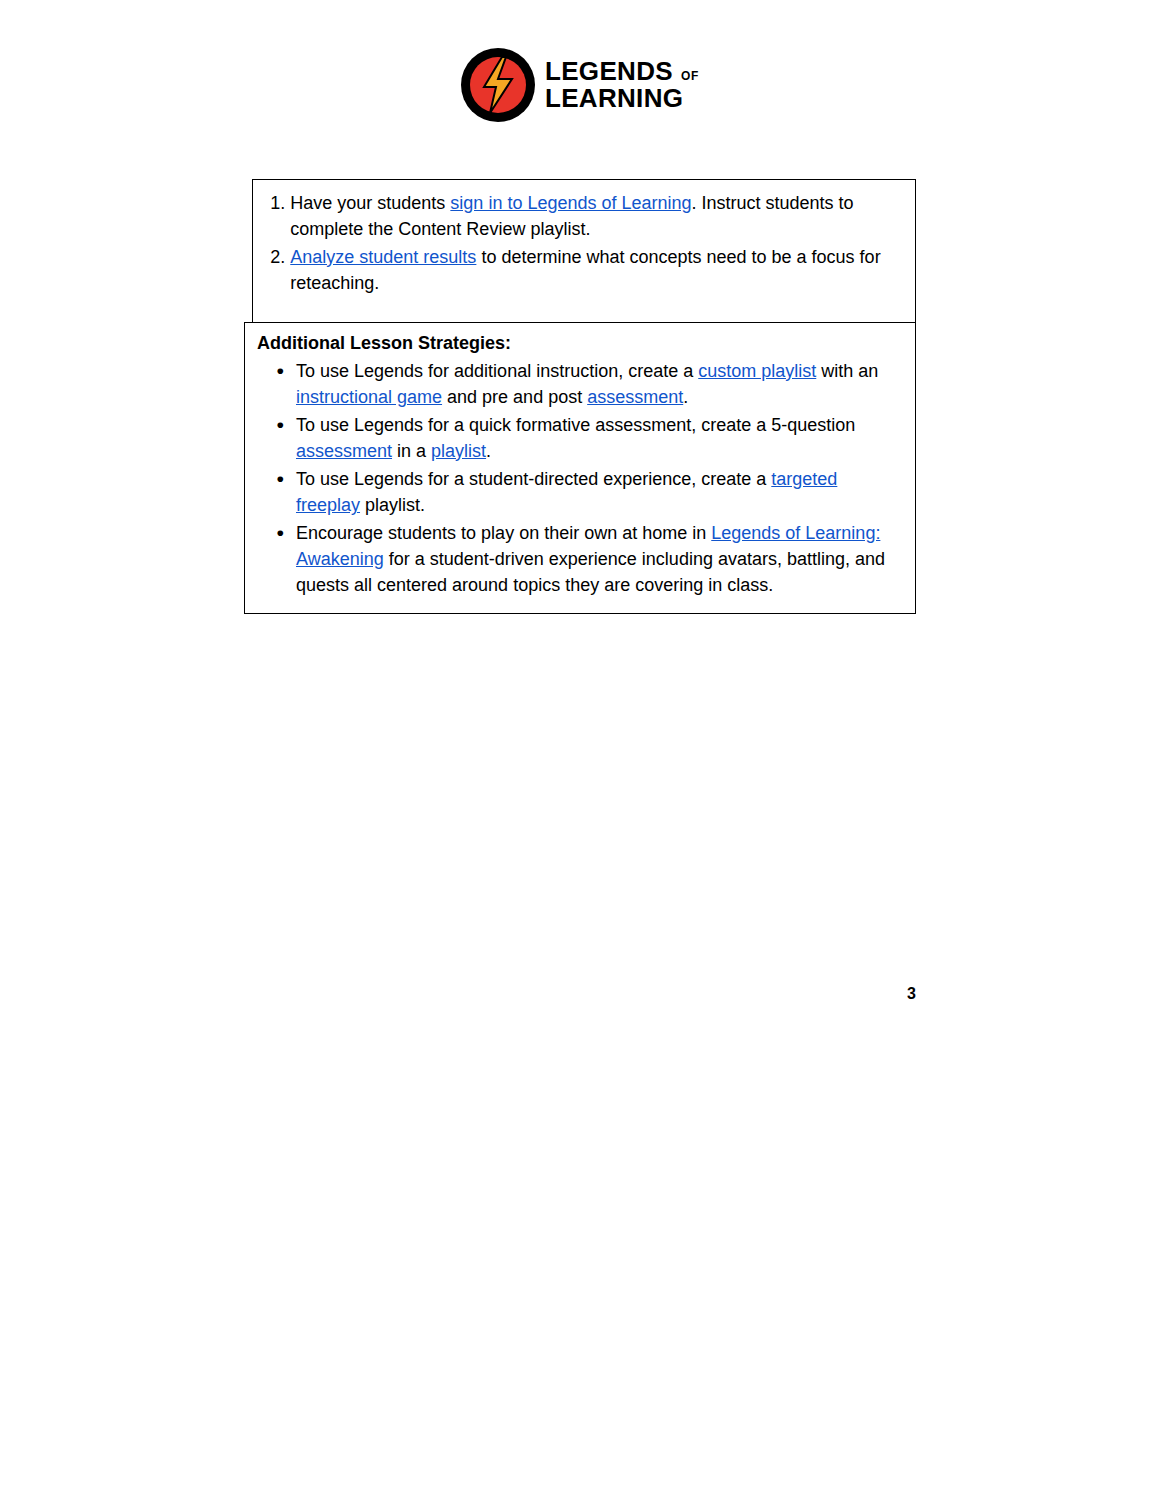LEGENDS OF
LEARNING
Have your students sign in to Legends of Learning. Instruct students to complete the Content Review playlist.
Analyze student results to determine what concepts need to be a focus for reteaching.
Additional Lesson Strategies:
To use Legends for additional instruction, create a custom playlist with an instructional game and pre and post assessment.
To use Legends for a quick formative assessment, create a 5-question assessment in a playlist.
To use Legends for a student-directed experience, create a targeted freeplay playlist.
Encourage students to play on their own at home in Legends of Learning: Awakening for a student-driven experience including avatars, battling, and quests all centered around topics they are covering in class.
3